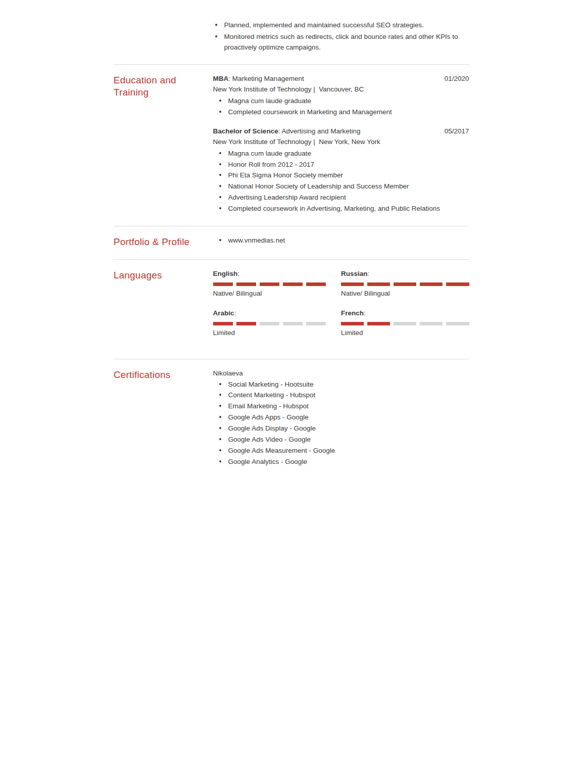Planned, implemented and maintained successful SEO strategies.
Monitored metrics such as redirects, click and bounce rates and other KPIs to proactively optimize campaigns.
Education and
Training
MBA: Marketing Management
01/2020
New York Institute of Technology | Vancouver, BC
Magna cum laude graduate
Completed coursework in Marketing and Management
Bachelor of Science: Advertising and Marketing
05/2017
New York Institute of Technology | New York, New York
Magna cum laude graduate
Honor Roll from 2012 - 2017
Phi Eta Sigma Honor Society member
National Honor Society of Leadership and Success Member
Advertising Leadership Award recipient
Completed coursework in Advertising, Marketing, and Public Relations
Portfolio & Profile
www.vnmedias.net
Languages
English:
Native/ Bilingual
Russian:
Native/ Bilingual
Arabic:
Limited
French:
Limited
Certifications
Nikolaeva
Social Marketing - Hootsuite
Content Marketing - Hubspot
Email Marketing - Hubspot
Google Ads Apps - Google
Google Ads Display - Google
Google Ads Video - Google
Google Ads Measurement - Google
Google Analytics - Google